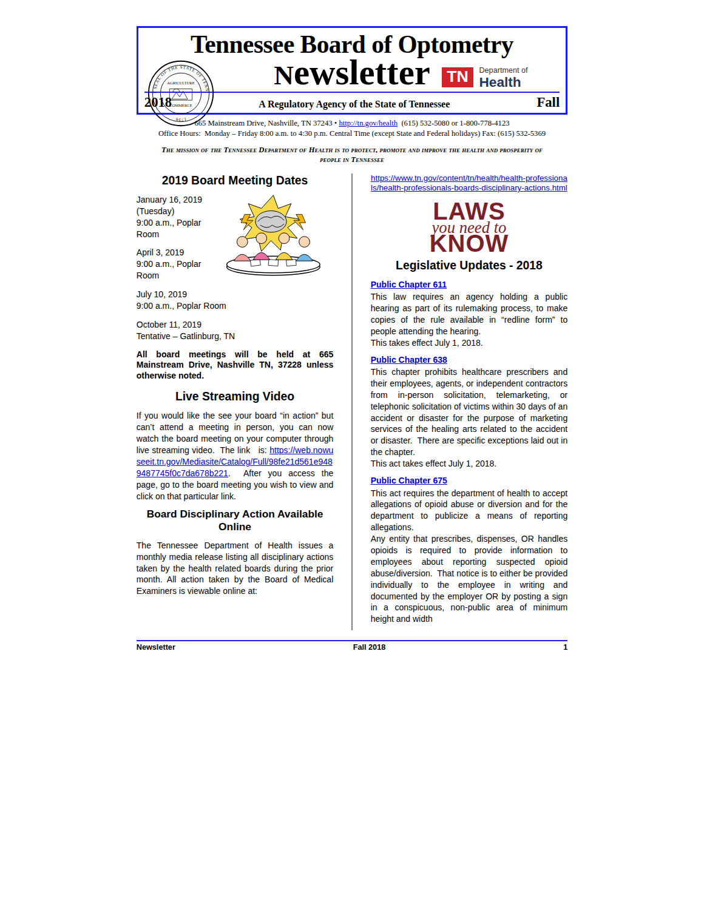Tennessee Board of Optometry
GREAT SEAL OF THE STATE OF TENNESSEE 1796 AGRICULTURE COMMERCE
TN Department of
Health
Newsletter
2018
A Regulatory Agency of the State of Tennessee
Fall
665 Mainstream Drive, Nashville, TN 37243 • http://tn.gov/health (615) 532-5080 or 1-800-778-4123
Office Hours: Monday – Friday 8:00 a.m. to 4:30 p.m. Central Time (except State and Federal holidays) Fax: (615) 532-5369
The mission of the Tennessee Department of Health is to protect, promote and improve the health and prosperity of people in Tennessee
2019 Board Meeting Dates
January 16, 2019 (Tuesday)
9:00 a.m., Poplar Room
April 3, 2019
9:00 a.m., Poplar Room
July 10, 2019
9:00 a.m., Poplar Room
October 11, 2019
Tentative – Gatlinburg, TN
All board meetings will be held at 665 Mainstream Drive, Nashville TN, 37228 unless otherwise noted.
Live Streaming Video
If you would like the see your board “in action” but can’t attend a meeting in person, you can now watch the board meeting on your computer through live streaming video. The link is: https://web.nowuseeit.tn.gov/Mediasite/Catalog/Full/98fe21d561e9489487745f0c7da678b221. After you access the page, go to the board meeting you wish to view and click on that particular link.
Board Disciplinary Action Available Online
The Tennessee Department of Health issues a monthly media release listing all disciplinary actions taken by the health related boards during the prior month. All action taken by the Board of Medical Examiners is viewable online at:
https://www.tn.gov/content/tn/health/health-professionals/health-professionals-boards-disciplinary-actions.html
LAWS you need to KNOW
Legislative Updates - 2018
Public Chapter 611
This law requires an agency holding a public hearing as part of its rulemaking process, to make copies of the rule available in “redline form” to people attending the hearing.
This takes effect July 1, 2018.
Public Chapter 638
This chapter prohibits healthcare prescribers and their employees, agents, or independent contractors from in-person solicitation, telemarketing, or telephonic solicitation of victims within 30 days of an accident or disaster for the purpose of marketing services of the healing arts related to the accident or disaster. There are specific exceptions laid out in the chapter.
This act takes effect July 1, 2018.
Public Chapter 675
This act requires the department of health to accept allegations of opioid abuse or diversion and for the department to publicize a means of reporting allegations.
Any entity that prescribes, dispenses, OR handles opioids is required to provide information to employees about reporting suspected opioid abuse/diversion. That notice is to either be provided individually to the employee in writing and documented by the employer OR by posting a sign in a conspicuous, non-public area of minimum height and width
Newsletter
Fall 2018
1